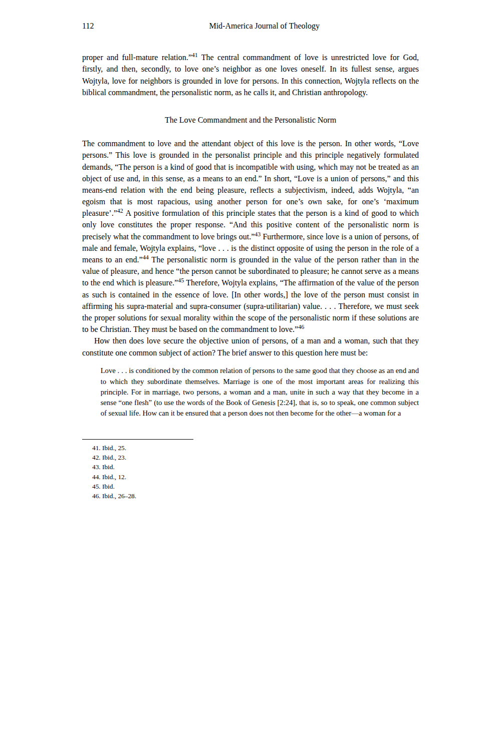112 Mid-America Journal of Theology
proper and full-mature relation.”41 The central commandment of love is unrestricted love for God, firstly, and then, secondly, to love one’s neighbor as one loves oneself. In its fullest sense, argues Wojtyla, love for neighbors is grounded in love for persons. In this connection, Wojtyla reflects on the biblical commandment, the personalistic norm, as he calls it, and Christian anthropology.
The Love Commandment and the Personalistic Norm
The commandment to love and the attendant object of this love is the person. In other words, “Love persons.” This love is grounded in the personalist principle and this principle negatively formulated demands, “The person is a kind of good that is incompatible with using, which may not be treated as an object of use and, in this sense, as a means to an end.” In short, “Love is a union of persons,” and this means-end relation with the end being pleasure, reflects a subjectivism, indeed, adds Wojtyla, “an egoism that is most rapacious, using another person for one’s own sake, for one’s ‘maximum pleasure’.”42 A positive formulation of this principle states that the person is a kind of good to which only love constitutes the proper response. “And this positive content of the personalistic norm is precisely what the commandment to love brings out.”43 Furthermore, since love is a union of persons, of male and female, Wojtyla explains, “love . . . is the distinct opposite of using the person in the role of a means to an end.”44 The personalistic norm is grounded in the value of the person rather than in the value of pleasure, and hence “the person cannot be subordinated to pleasure; he cannot serve as a means to the end which is pleasure.”45 Therefore, Wojtyla explains, “The affirmation of the value of the person as such is contained in the essence of love. [In other words,] the love of the person must consist in affirming his supra-material and supra-consumer (supra-utilitarian) value. . . . Therefore, we must seek the proper solutions for sexual morality within the scope of the personalistic norm if these solutions are to be Christian. They must be based on the commandment to love.”46
How then does love secure the objective union of persons, of a man and a woman, such that they constitute one common subject of action? The brief answer to this question here must be:
Love . . . is conditioned by the common relation of persons to the same good that they choose as an end and to which they subordinate themselves. Marriage is one of the most important areas for realizing this principle. For in marriage, two persons, a woman and a man, unite in such a way that they become in a sense “one flesh” (to use the words of the Book of Genesis [2:24], that is, so to speak, one common subject of sexual life. How can it be ensured that a person does not then become for the other—a woman for a
41. Ibid., 25.
42. Ibid., 23.
43. Ibid.
44. Ibid., 12.
45. Ibid.
46. Ibid., 26–28.